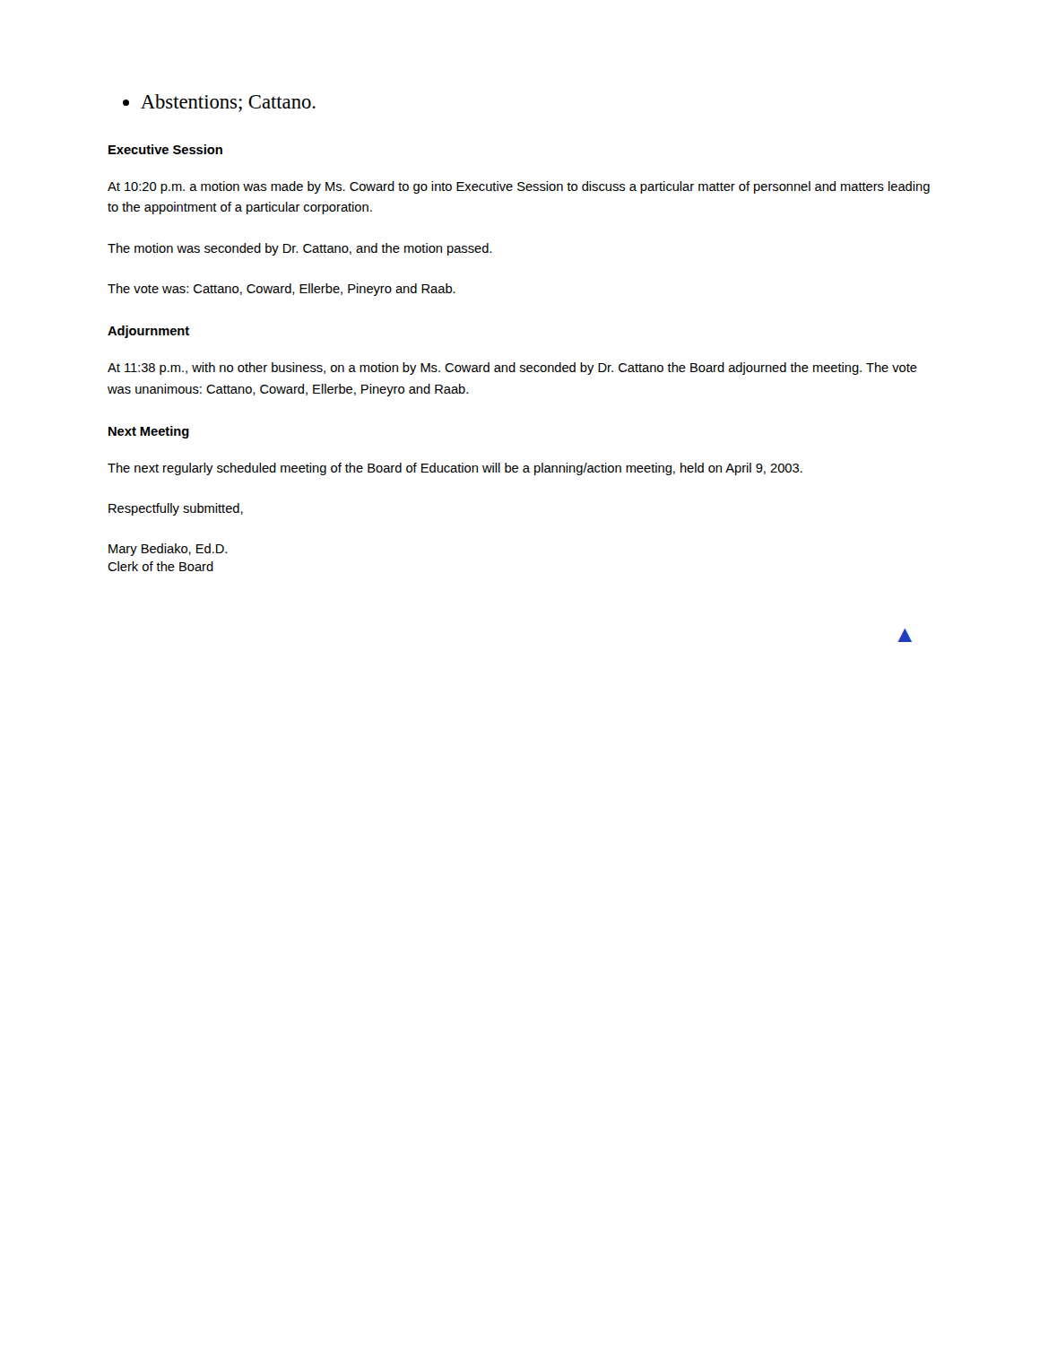Abstentions; Cattano.
Executive Session
At 10:20 p.m. a motion was made by Ms. Coward to go into Executive Session to discuss a particular matter of personnel and matters leading to the appointment of a particular corporation.
The motion was seconded by Dr. Cattano, and the motion passed.
The vote was: Cattano, Coward, Ellerbe, Pineyro and Raab.
Adjournment
At 11:38 p.m., with no other business, on a motion by Ms. Coward and seconded by Dr. Cattano the Board adjourned the meeting. The vote was unanimous: Cattano, Coward, Ellerbe, Pineyro and Raab.
Next Meeting
The next regularly scheduled meeting of the Board of Education will be a planning/action meeting, held on April 9, 2003.
Respectfully submitted,
Mary Bediako, Ed.D.
Clerk of the Board
▲